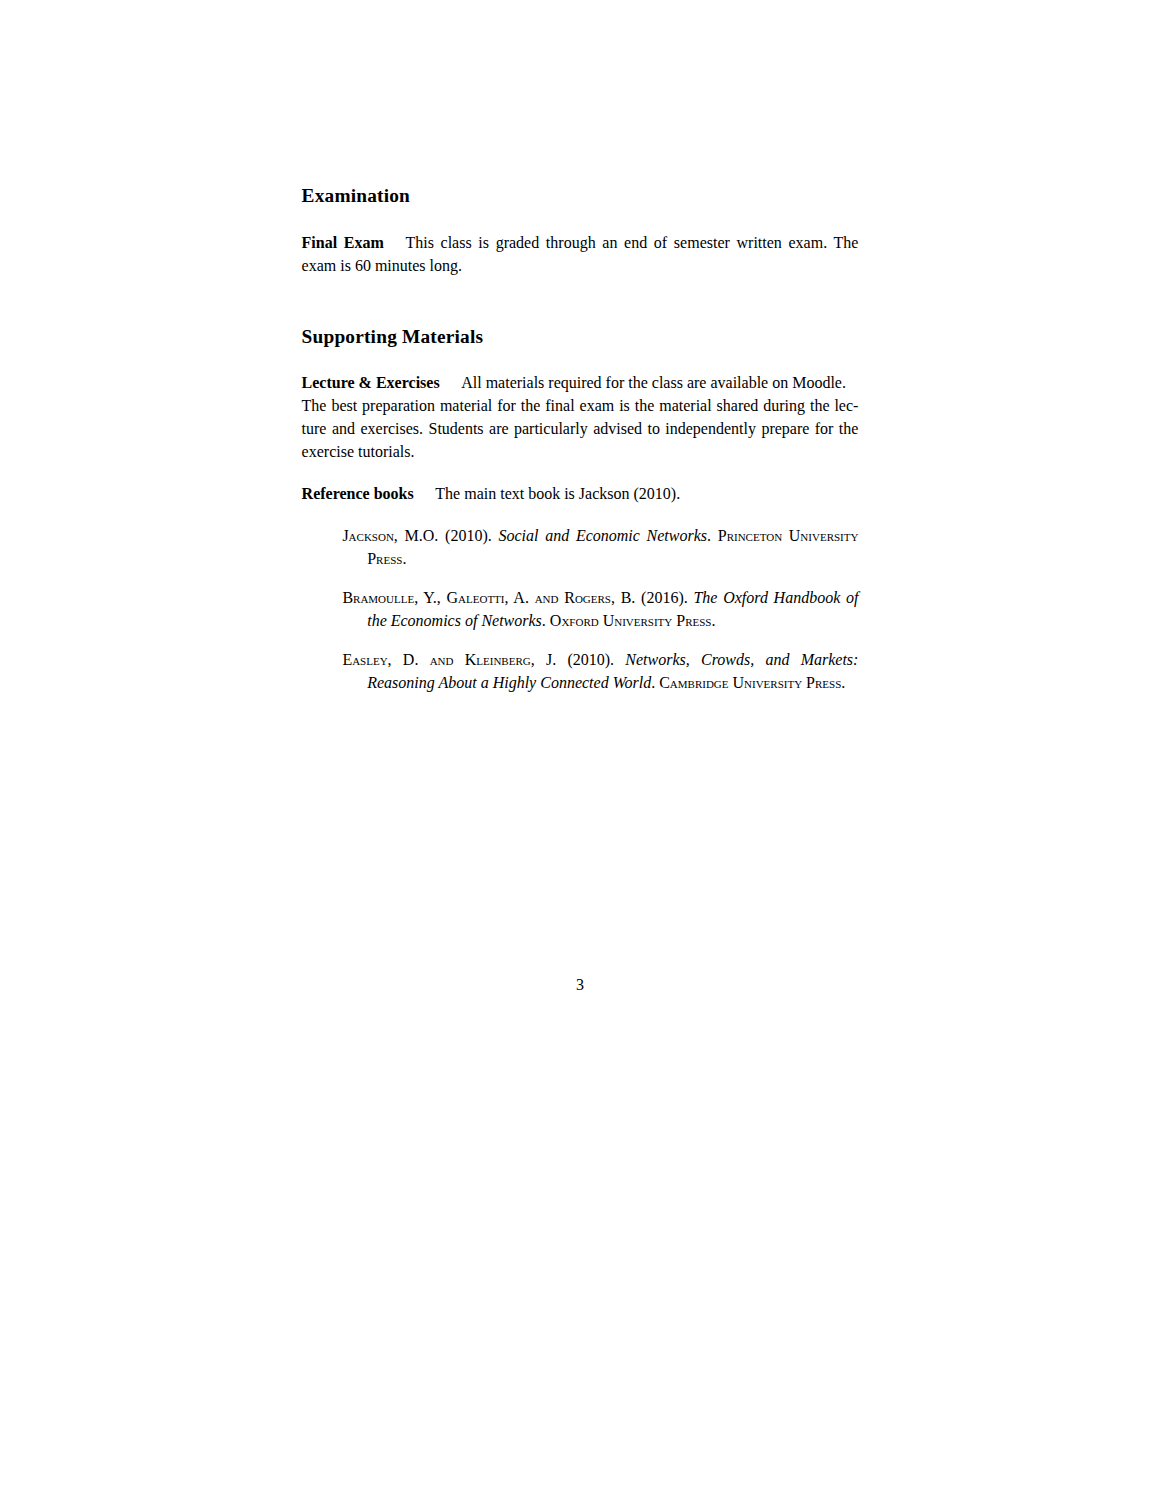Examination
Final Exam This class is graded through an end of semester written exam. The exam is 60 minutes long.
Supporting Materials
Lecture & Exercises All materials required for the class are available on Moodle.
The best preparation material for the final exam is the material shared during the lecture and exercises. Students are particularly advised to independently prepare for the exercise tutorials.
Reference books The main text book is Jackson (2010).
Jackson, M.O. (2010). Social and Economic Networks. Princeton University Press.
Bramoulle, Y., Galeotti, A. and Rogers, B. (2016). The Oxford Handbook of the Economics of Networks. Oxford University Press.
Easley, D. and Kleinberg, J. (2010). Networks, Crowds, and Markets: Reasoning About a Highly Connected World. Cambridge University Press.
3